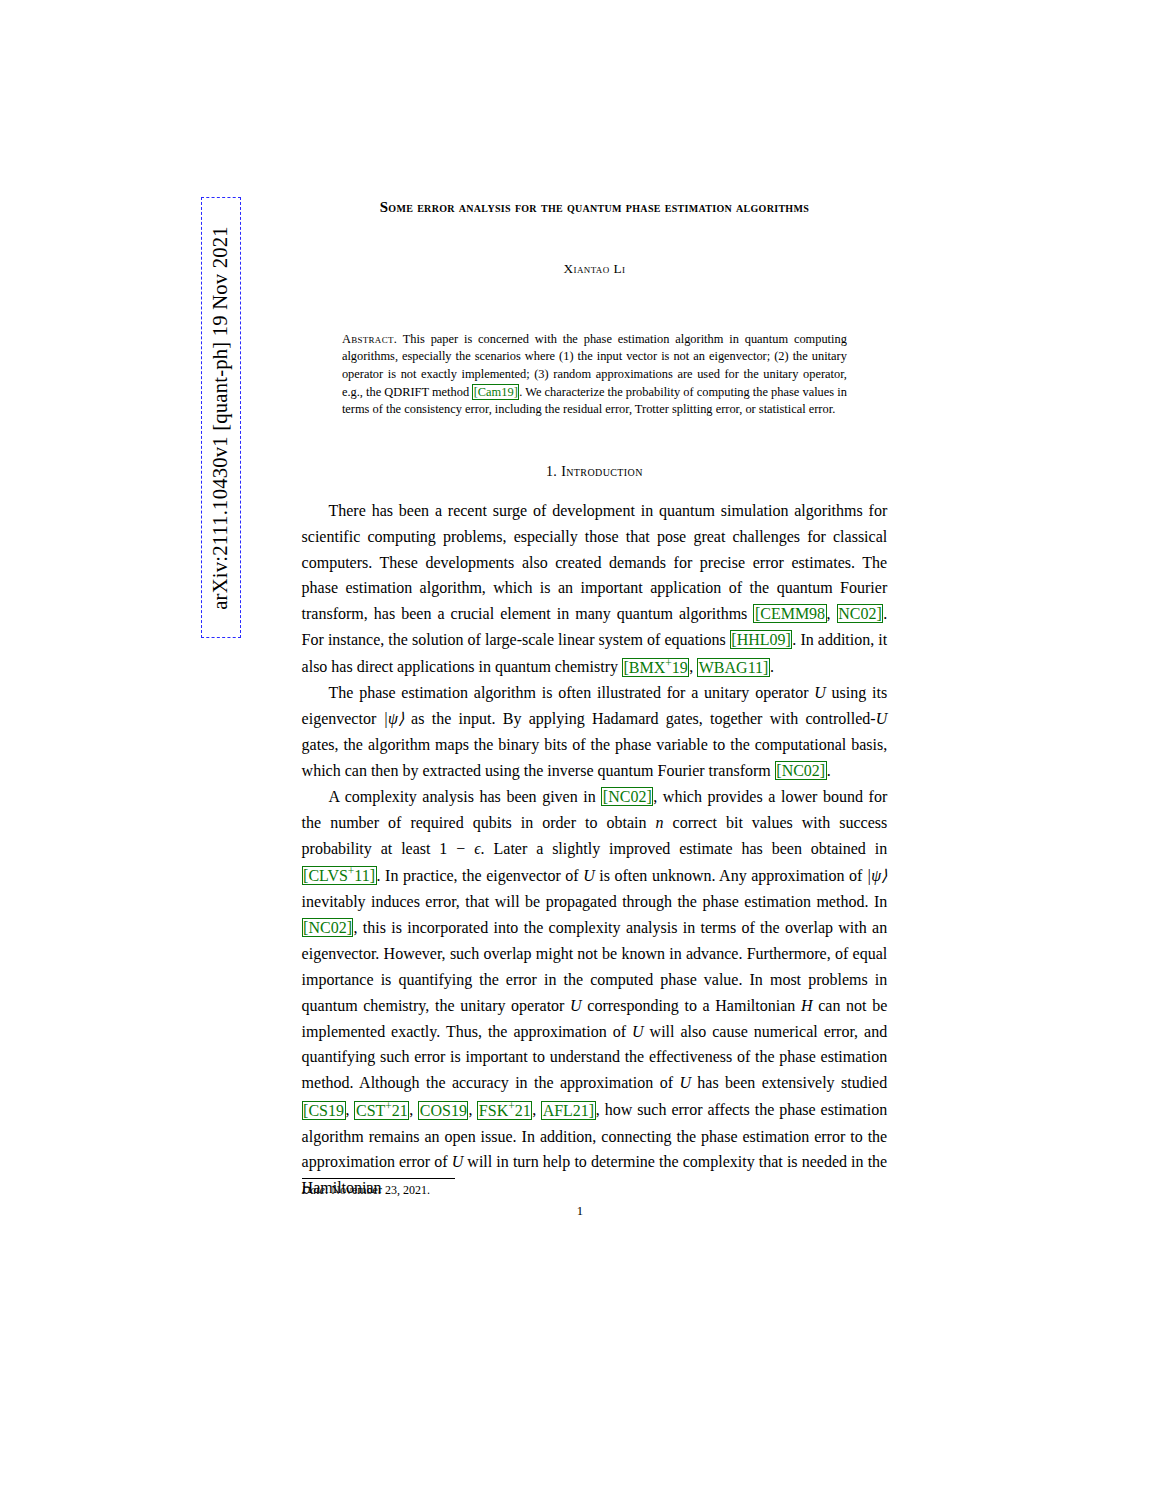arXiv:2111.10430v1 [quant-ph] 19 Nov 2021
Some error analysis for the quantum phase estimation algorithms
Xiantao Li
Abstract. This paper is concerned with the phase estimation algorithm in quantum computing algorithms, especially the scenarios where (1) the input vector is not an eigenvector; (2) the unitary operator is not exactly implemented; (3) random approximations are used for the unitary operator, e.g., the QDRIFT method [Cam19]. We characterize the probability of computing the phase values in terms of the consistency error, including the residual error, Trotter splitting error, or statistical error.
1. Introduction
There has been a recent surge of development in quantum simulation algorithms for scientific computing problems, especially those that pose great challenges for classical computers. These developments also created demands for precise error estimates. The phase estimation algorithm, which is an important application of the quantum Fourier transform, has been a crucial element in many quantum algorithms [CEMM98, NC02]. For instance, the solution of large-scale linear system of equations [HHL09]. In addition, it also has direct applications in quantum chemistry [BMX+19, WBAG11].
The phase estimation algorithm is often illustrated for a unitary operator U using its eigenvector |ψ⟩ as the input. By applying Hadamard gates, together with controlled-U gates, the algorithm maps the binary bits of the phase variable to the computational basis, which can then by extracted using the inverse quantum Fourier transform [NC02].
A complexity analysis has been given in [NC02], which provides a lower bound for the number of required qubits in order to obtain n correct bit values with success probability at least 1 − ϵ. Later a slightly improved estimate has been obtained in [CLVS+11]. In practice, the eigenvector of U is often unknown. Any approximation of |ψ⟩ inevitably induces error, that will be propagated through the phase estimation method. In [NC02], this is incorporated into the complexity analysis in terms of the overlap with an eigenvector. However, such overlap might not be known in advance. Furthermore, of equal importance is quantifying the error in the computed phase value. In most problems in quantum chemistry, the unitary operator U corresponding to a Hamiltonian H can not be implemented exactly. Thus, the approximation of U will also cause numerical error, and quantifying such error is important to understand the effectiveness of the phase estimation method. Although the accuracy in the approximation of U has been extensively studied [CS19, CST+21, COS19, FSK+21, AFL21], how such error affects the phase estimation algorithm remains an open issue. In addition, connecting the phase estimation error to the approximation error of U will in turn help to determine the complexity that is needed in the Hamiltonian
Date: November 23, 2021.
1